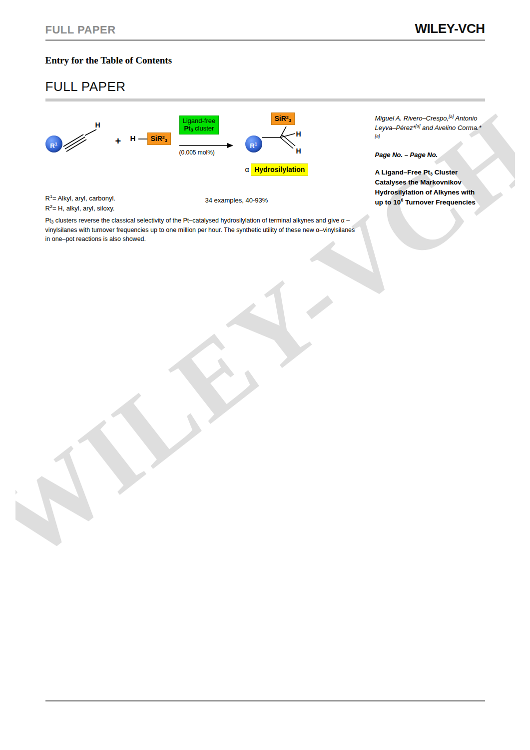WILEY-VCH
FULL PAPER
WILEY-VCH
Entry for the Table of Contents
FULL PAPER
R1
H
+
H
SiR23
Ligand-free
Pt3 cluster
(0.005 mol%)
R1
SiR23
H
H
α Hydrosilylation
R1= Alkyl, aryl, carbonyl.
R2= H, alkyl, aryl, siloxy.
34 examples, 40-93%
Pt3 clusters reverse the classical selectivity of the Pt–catalysed hydrosilylation of terminal alkynes and give α –vinylsilanes with turnover frequencies up to one million per hour. The synthetic utility of these new α–vinylsilanes in one–pot reactions is also showed.
Miguel A. Rivero–Crespo,[a] Antonio Leyva–Pérez*[a] and Avelino Corma.*[a]
Page No. – Page No.
A Ligand–Free Pt3 Cluster Catalyses the Markovnikov Hydrosilylation of Alkynes with up to 106 Turnover Frequencies